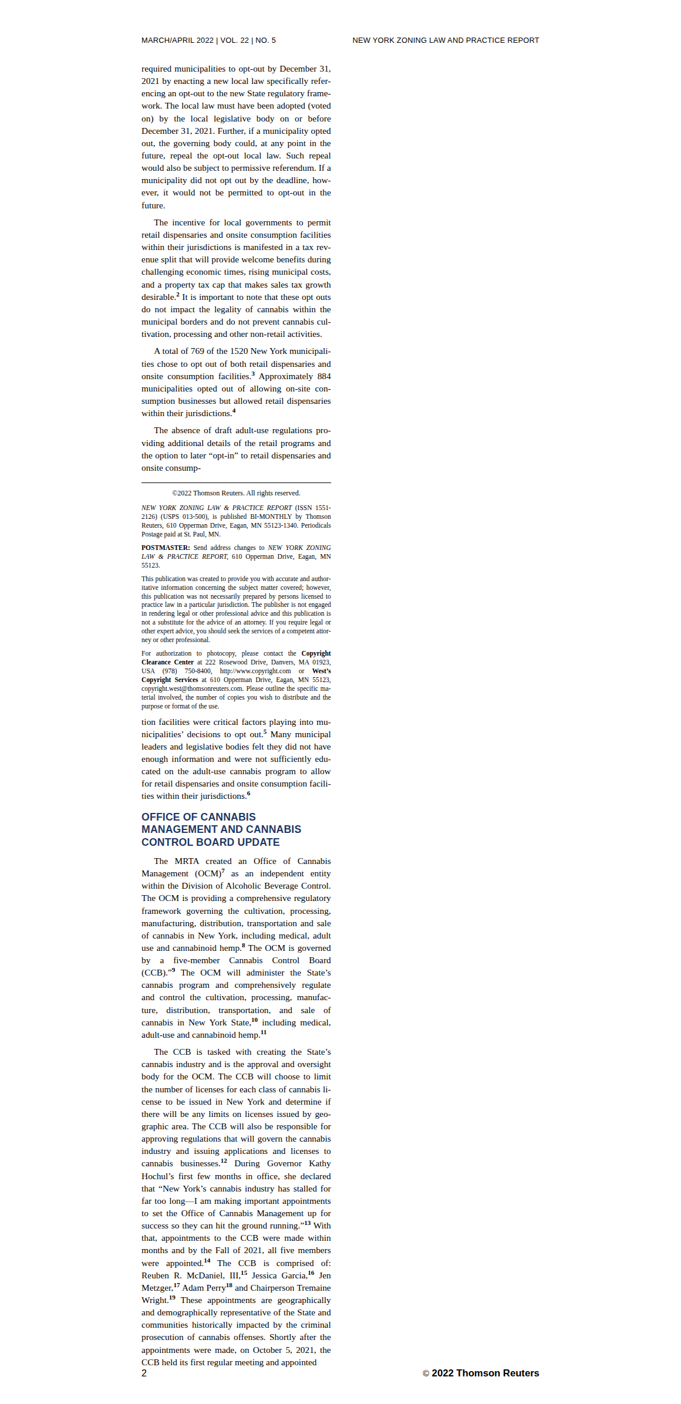MARCH/APRIL 2022 | VOL. 22 | NO. 5
NEW YORK ZONING LAW AND PRACTICE REPORT
required municipalities to opt-out by December 31, 2021 by enacting a new local law specifically referencing an opt-out to the new State regulatory framework. The local law must have been adopted (voted on) by the local legislative body on or before December 31, 2021. Further, if a municipality opted out, the governing body could, at any point in the future, repeal the opt-out local law. Such repeal would also be subject to permissive referendum. If a municipality did not opt out by the deadline, however, it would not be permitted to opt-out in the future.
The incentive for local governments to permit retail dispensaries and onsite consumption facilities within their jurisdictions is manifested in a tax revenue split that will provide welcome benefits during challenging economic times, rising municipal costs, and a property tax cap that makes sales tax growth desirable.2 It is important to note that these opt outs do not impact the legality of cannabis within the municipal borders and do not prevent cannabis cultivation, processing and other non-retail activities.
A total of 769 of the 1520 New York municipalities chose to opt out of both retail dispensaries and onsite consumption facilities.3 Approximately 884 municipalities opted out of allowing on-site consumption businesses but allowed retail dispensaries within their jurisdictions.4
The absence of draft adult-use regulations providing additional details of the retail programs and the option to later “opt-in” to retail dispensaries and onsite consump-
©2022 Thomson Reuters. All rights reserved.
NEW YORK ZONING LAW & PRACTICE REPORT (ISSN 1551-2126) (USPS 013-500), is published BI-MONTHLY by Thomson Reuters, 610 Opperman Drive, Eagan, MN 55123-1340. Periodicals Postage paid at St. Paul, MN.
POSTMASTER: Send address changes to NEW YORK ZONING LAW & PRACTICE REPORT, 610 Opperman Drive, Eagan, MN 55123.
This publication was created to provide you with accurate and authoritative information concerning the subject matter covered; however, this publication was not necessarily prepared by persons licensed to practice law in a particular jurisdiction. The publisher is not engaged in rendering legal or other professional advice and this publication is not a substitute for the advice of an attorney. If you require legal or other expert advice, you should seek the services of a competent attorney or other professional.
For authorization to photocopy, please contact the Copyright Clearance Center at 222 Rosewood Drive, Danvers, MA 01923, USA (978) 750-8400, http://www.copyright.com or West’s Copyright Services at 610 Opperman Drive, Eagan, MN 55123, copyright.west@thomsonreuters.com. Please outline the specific material involved, the number of copies you wish to distribute and the purpose or format of the use.
tion facilities were critical factors playing into municipalities’ decisions to opt out.5 Many municipal leaders and legislative bodies felt they did not have enough information and were not sufficiently educated on the adult-use cannabis program to allow for retail dispensaries and onsite consumption facilities within their jurisdictions.6
Office of Cannabis Management and Cannabis Control Board Update
The MRTA created an Office of Cannabis Management (OCM)7 as an independent entity within the Division of Alcoholic Beverage Control. The OCM is providing a comprehensive regulatory framework governing the cultivation, processing, manufacturing, distribution, transportation and sale of cannabis in New York, including medical, adult use and cannabinoid hemp.8 The OCM is governed by a five-member Cannabis Control Board (CCB).”9 The OCM will administer the State’s cannabis program and comprehensively regulate and control the cultivation, processing, manufacture, distribution, transportation, and sale of cannabis in New York State,10 including medical, adult-use and cannabinoid hemp.11
The CCB is tasked with creating the State’s cannabis industry and is the approval and oversight body for the OCM. The CCB will choose to limit the number of licenses for each class of cannabis license to be issued in New York and determine if there will be any limits on licenses issued by geographic area. The CCB will also be responsible for approving regulations that will govern the cannabis industry and issuing applications and licenses to cannabis businesses.12 During Governor Kathy Hochul’s first few months in office, she declared that “New York’s cannabis industry has stalled for far too long—I am making important appointments to set the Office of Cannabis Management up for success so they can hit the ground running.”13 With that, appointments to the CCB were made within months and by the Fall of 2021, all five members were appointed.14 The CCB is comprised of: Reuben R. McDaniel, III,15 Jessica Garcia,16 Jen Metzger,17 Adam Perry18 and Chairperson Tremaine Wright.19 These appointments are geographically and demographically representative of the State and communities historically impacted by the criminal prosecution of cannabis offenses. Shortly after the appointments were made, on October 5, 2021, the CCB held its first regular meeting and appointed
2
© 2022 Thomson Reuters